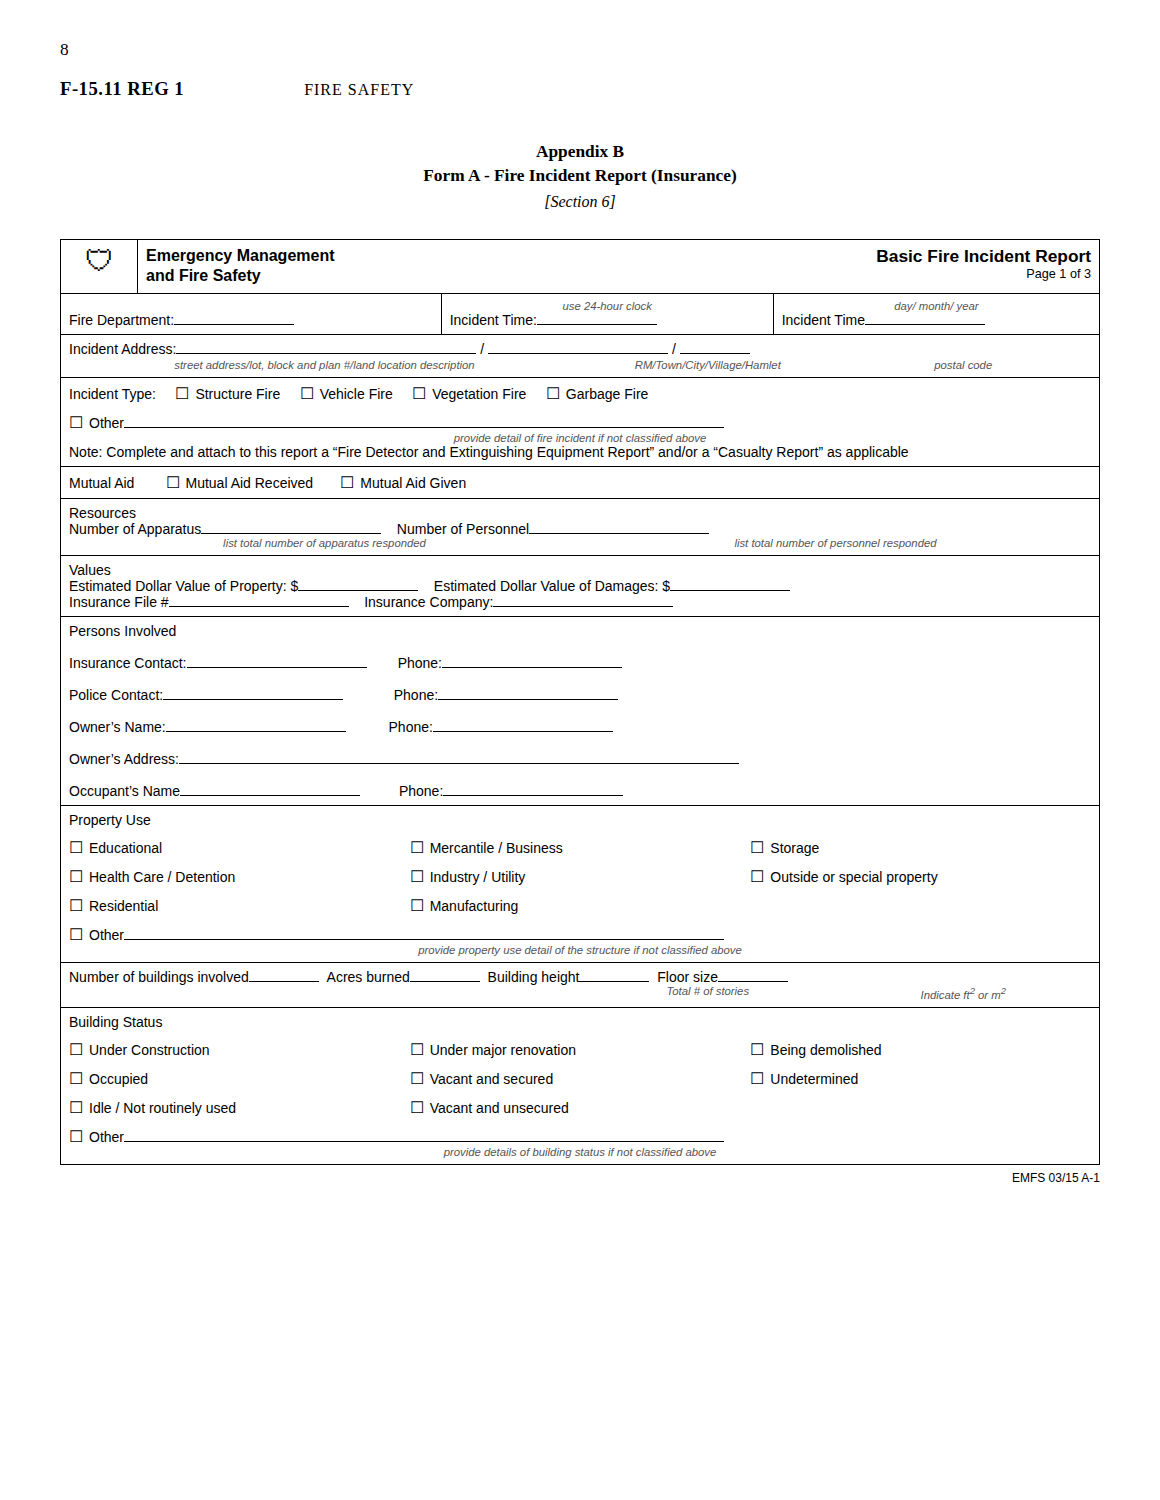8
F-15.11 REG 1 FIRE SAFETY
Appendix B
Form A - Fire Incident Report (Insurance)
[Section 6]
| 🛡 | Emergency Management and Fire Safety | Basic Fire Incident Report Page 1 of 3 |
| Fire Department: | use 24-hour clock Incident Time: | day/ month/ year Incident Time |
| Incident Address: / / street address/lot, block and plan #/land location description RM/Town/City/Village/Hamlet postal code |
| Incident Type: ☐ Structure Fire ☐ Vehicle Fire ☐ Vegetation Fire ☐ Garbage Fire ☐ Other provide detail of fire incident if not classified above Note: Complete and attach to this report a “Fire Detector and Extinguishing Equipment Report” and/or a “Casualty Report” as applicable |
| Mutual Aid ☐ Mutual Aid Received ☐ Mutual Aid Given |
| Resources Number of Apparatus Number of Personnel list total number of apparatus responded list total number of personnel responded |
| Values Estimated Dollar Value of Property: $ Estimated Dollar Value of Damages: $ Insurance File # Insurance Company: |
| Persons Involved Insurance Contact: Phone: Police Contact: Phone: Owner’s Name: Phone: Owner’s Address: Occupant’s Name Phone: |
| Property Use ☐ Educational ☐ Mercantile / Business ☐ Storage ☐ Health Care / Detention ☐ Industry / Utility ☐ Outside or special property ☐ Residential ☐ Manufacturing ☐ Other provide property use detail of the structure if not classified above |
| Number of buildings involved Acres burned Building height Floor size Total # of stories Indicate ft 2 or m 2 |
| Building Status ☐ Under Construction ☐ Under major renovation ☐ Being demolished ☐ Occupied ☐ Vacant and secured ☐ Undetermined ☐ Idle / Not routinely used ☐ Vacant and unsecured ☐ Other provide details of building status if not classified above |
EMFS 03/15 A-1